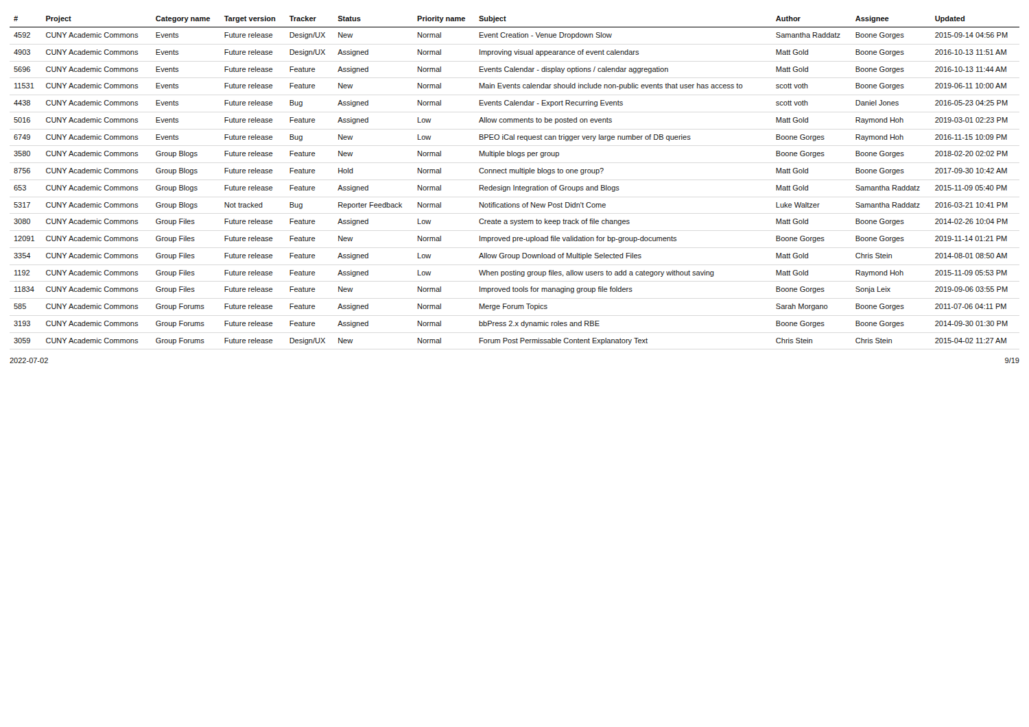| # | Project | Category name | Target version | Tracker | Status | Priority name | Subject | Author | Assignee | Updated |
| --- | --- | --- | --- | --- | --- | --- | --- | --- | --- | --- |
| 4592 | CUNY Academic Commons | Events | Future release | Design/UX | New | Normal | Event Creation - Venue Dropdown Slow | Samantha Raddatz | Boone Gorges | 2015-09-14 04:56 PM |
| 4903 | CUNY Academic Commons | Events | Future release | Design/UX | Assigned | Normal | Improving visual appearance of event calendars | Matt Gold | Boone Gorges | 2016-10-13 11:51 AM |
| 5696 | CUNY Academic Commons | Events | Future release | Feature | Assigned | Normal | Events Calendar - display options / calendar aggregation | Matt Gold | Boone Gorges | 2016-10-13 11:44 AM |
| 11531 | CUNY Academic Commons | Events | Future release | Feature | New | Normal | Main Events calendar should include non-public events that user has access to | scott voth | Boone Gorges | 2019-06-11 10:00 AM |
| 4438 | CUNY Academic Commons | Events | Future release | Bug | Assigned | Normal | Events Calendar - Export Recurring Events | scott voth | Daniel Jones | 2016-05-23 04:25 PM |
| 5016 | CUNY Academic Commons | Events | Future release | Feature | Assigned | Low | Allow comments to be posted on events | Matt Gold | Raymond Hoh | 2019-03-01 02:23 PM |
| 6749 | CUNY Academic Commons | Events | Future release | Bug | New | Low | BPEO iCal request can trigger very large number of DB queries | Boone Gorges | Raymond Hoh | 2016-11-15 10:09 PM |
| 3580 | CUNY Academic Commons | Group Blogs | Future release | Feature | New | Normal | Multiple blogs per group | Boone Gorges | Boone Gorges | 2018-02-20 02:02 PM |
| 8756 | CUNY Academic Commons | Group Blogs | Future release | Feature | Hold | Normal | Connect multiple blogs to one group? | Matt Gold | Boone Gorges | 2017-09-30 10:42 AM |
| 653 | CUNY Academic Commons | Group Blogs | Future release | Feature | Assigned | Normal | Redesign Integration of Groups and Blogs | Matt Gold | Samantha Raddatz | 2015-11-09 05:40 PM |
| 5317 | CUNY Academic Commons | Group Blogs | Not tracked | Bug | Reporter Feedback | Normal | Notifications of New Post Didn't Come | Luke Waltzer | Samantha Raddatz | 2016-03-21 10:41 PM |
| 3080 | CUNY Academic Commons | Group Files | Future release | Feature | Assigned | Low | Create a system to keep track of file changes | Matt Gold | Boone Gorges | 2014-02-26 10:04 PM |
| 12091 | CUNY Academic Commons | Group Files | Future release | Feature | New | Normal | Improved pre-upload file validation for bp-group-documents | Boone Gorges | Boone Gorges | 2019-11-14 01:21 PM |
| 3354 | CUNY Academic Commons | Group Files | Future release | Feature | Assigned | Low | Allow Group Download of Multiple Selected Files | Matt Gold | Chris Stein | 2014-08-01 08:50 AM |
| 1192 | CUNY Academic Commons | Group Files | Future release | Feature | Assigned | Low | When posting group files, allow users to add a category without saving | Matt Gold | Raymond Hoh | 2015-11-09 05:53 PM |
| 11834 | CUNY Academic Commons | Group Files | Future release | Feature | New | Normal | Improved tools for managing group file folders | Boone Gorges | Sonja Leix | 2019-09-06 03:55 PM |
| 585 | CUNY Academic Commons | Group Forums | Future release | Feature | Assigned | Normal | Merge Forum Topics | Sarah Morgano | Boone Gorges | 2011-07-06 04:11 PM |
| 3193 | CUNY Academic Commons | Group Forums | Future release | Feature | Assigned | Normal | bbPress 2.x dynamic roles and RBE | Boone Gorges | Boone Gorges | 2014-09-30 01:30 PM |
| 3059 | CUNY Academic Commons | Group Forums | Future release | Design/UX | New | Normal | Forum Post Permissable Content Explanatory Text | Chris Stein | Chris Stein | 2015-04-02 11:27 AM |
2022-07-02 9/19